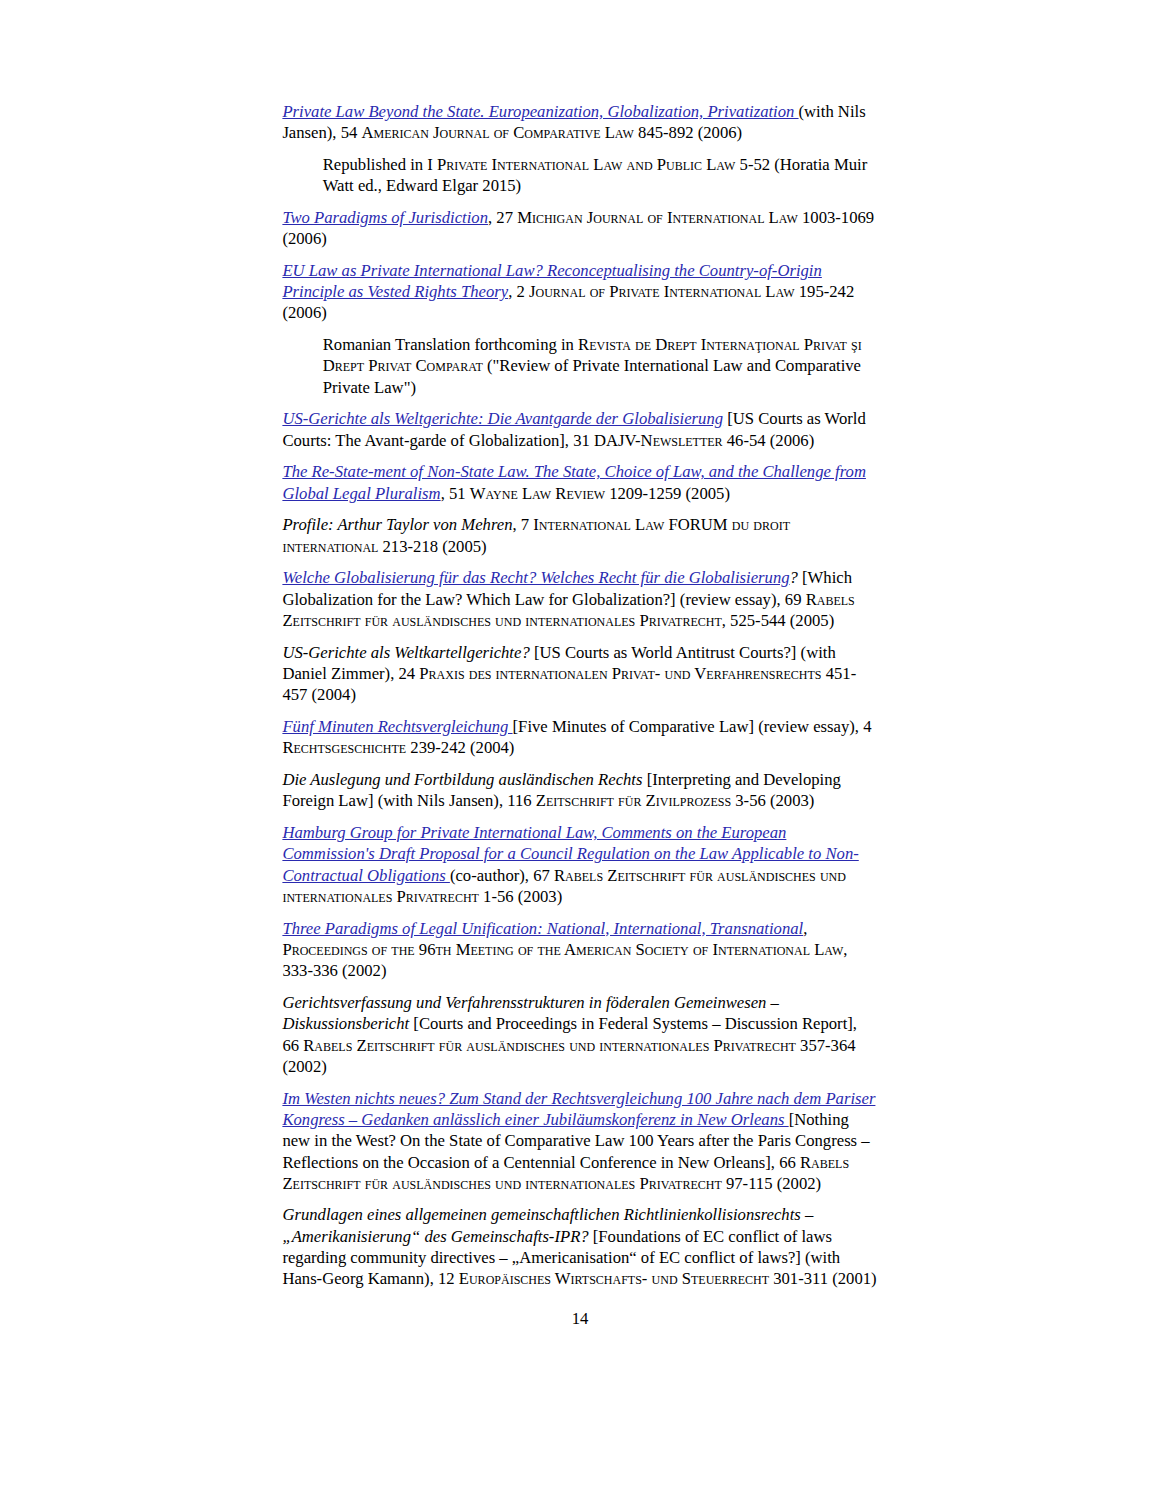Private Law Beyond the State. Europeanization, Globalization, Privatization (with Nils Jansen), 54 American Journal of Comparative Law 845-892 (2006)
Republished in I Private International Law and Public Law 5-52 (Horatia Muir Watt ed., Edward Elgar 2015)
Two Paradigms of Jurisdiction, 27 Michigan Journal of International Law 1003-1069 (2006)
EU Law as Private International Law? Reconceptualising the Country-of-Origin Principle as Vested Rights Theory, 2 Journal of Private International Law 195-242 (2006)
Romanian Translation forthcoming in Revista de Drept Internaţional Privat şi Drept Privat Comparat ("Review of Private International Law and Comparative Private Law")
US-Gerichte als Weltgerichte: Die Avantgarde der Globalisierung [US Courts as World Courts: The Avant-garde of Globalization], 31 DAJV-Newsletter 46-54 (2006)
The Re-State-ment of Non-State Law. The State, Choice of Law, and the Challenge from Global Legal Pluralism, 51 Wayne Law Review 1209-1259 (2005)
Profile: Arthur Taylor von Mehren, 7 International Law FORUM du droit international 213-218 (2005)
Welche Globalisierung für das Recht? Welches Recht für die Globalisierung? [Which Globalization for the Law? Which Law for Globalization?] (review essay), 69 Rabels Zeitschrift für ausländisches und internationales Privatrecht, 525-544 (2005)
US-Gerichte als Weltkartellgerichte? [US Courts as World Antitrust Courts?] (with Daniel Zimmer), 24 Praxis des internationalen Privat- und Verfahrensrechts 451-457 (2004)
Fünf Minuten Rechtsvergleichung [Five Minutes of Comparative Law] (review essay), 4 Rechtsgeschichte 239-242 (2004)
Die Auslegung und Fortbildung ausländischen Rechts [Interpreting and Developing Foreign Law] (with Nils Jansen), 116 Zeitschrift für Zivilprozess 3-56 (2003)
Hamburg Group for Private International Law, Comments on the European Commission's Draft Proposal for a Council Regulation on the Law Applicable to Non-Contractual Obligations (co-author), 67 Rabels Zeitschrift für ausländisches und internationales Privatrecht 1-56 (2003)
Three Paradigms of Legal Unification: National, International, Transnational, Proceedings of the 96th Meeting of the American Society of International Law, 333-336 (2002)
Gerichtsverfassung und Verfahrensstrukturen in föderalen Gemeinwesen – Diskussionsbericht [Courts and Proceedings in Federal Systems – Discussion Report], 66 Rabels Zeitschrift für ausländisches und internationales Privatrecht 357-364 (2002)
Im Westen nichts neues? Zum Stand der Rechtsvergleichung 100 Jahre nach dem Pariser Kongress – Gedanken anlässlich einer Jubiläumskonferenz in New Orleans [Nothing new in the West? On the State of Comparative Law 100 Years after the Paris Congress – Reflections on the Occasion of a Centennial Conference in New Orleans], 66 Rabels Zeitschrift für ausländisches und internationales Privatrecht 97-115 (2002)
Grundlagen eines allgemeinen gemeinschaftlichen Richtlinienkollisionsrechts – „Amerikanisierung“ des Gemeinschafts-IPR? [Foundations of EC conflict of laws regarding community directives – „Americanisation“ of EC conflict of laws?] (with Hans-Georg Kamann), 12 Europäisches Wirtschafts- und Steuerrecht 301-311 (2001)
14